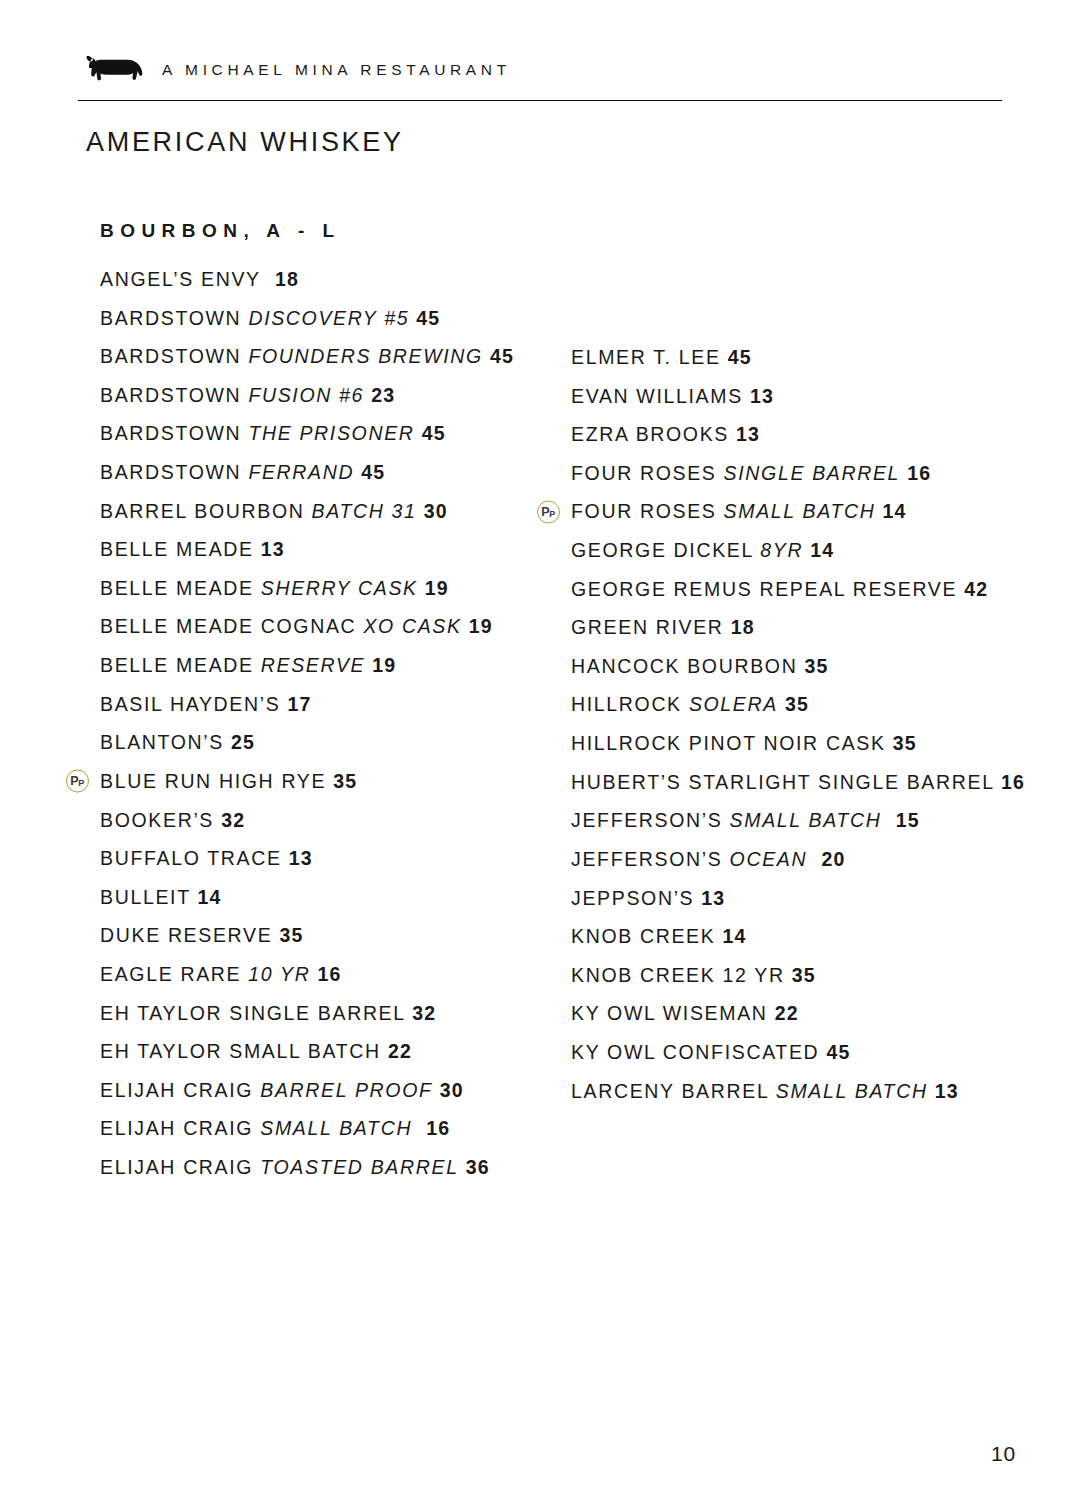A Michael Mina Restaurant
American Whiskey
Bourbon, A - L
Angel’s Envy 18
Bardstown Discovery #5 45
Bardstown Founders Brewing 45
Bardstown Fusion #6 23
Bardstown The Prisoner 45
Bardstown Ferrand 45
Barrel Bourbon Batch 31 30
Belle Meade 13
Belle Meade Sherry Cask 19
Belle Meade Cognac XO Cask 19
Belle Meade Reserve 19
Basil Hayden’s 17
Blanton’s 25
PPBlue Run High Rye 35
Booker’s 32
Buffalo Trace 13
Bulleit 14
Duke Reserve 35
Eagle Rare 10 YR 16
EH Taylor Single Barrel 32
EH Taylor Small Batch 22
Elijah Craig Barrel Proof 30
Elijah Craig Small Batch 16
Elijah Craig Toasted Barrel 36
Elmer T. Lee 45
Evan Williams 13
Ezra Brooks 13
Four Roses Single Barrel 16
PPFour Roses Small Batch 14
George Dickel 8YR 14
George Remus Repeal Reserve 42
Green River 18
Hancock Bourbon 35
Hillrock Solera 35
Hillrock Pinot Noir Cask 35
Hubert’s Starlight Single Barrel 16
Jefferson’s Small Batch 15
Jefferson’s Ocean 20
Jeppson’s 13
Knob Creek 14
Knob Creek 12 YR 35
KY Owl Wiseman 22
KY Owl Confiscated 45
Larceny Barrel Small Batch 13
10